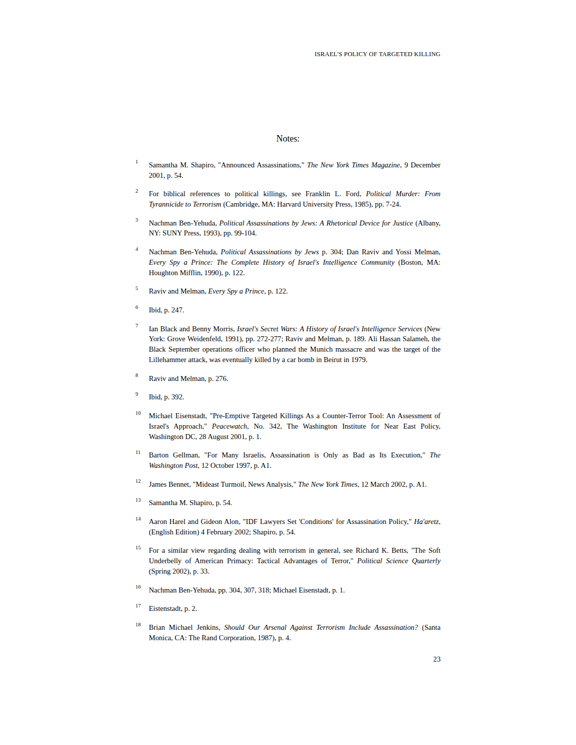ISRAEL'S POLICY OF TARGETED KILLING
Notes:
Samantha M. Shapiro, "Announced Assassinations," The New York Times Magazine, 9 December 2001, p. 54.
For biblical references to political killings, see Franklin L. Ford, Political Murder: From Tyrannicide to Terrorism (Cambridge, MA: Harvard University Press, 1985), pp. 7-24.
Nachman Ben-Yehuda, Political Assassinations by Jews: A Rhetorical Device for Justice (Albany, NY: SUNY Press, 1993), pp. 99-104.
Nachman Ben-Yehuda, Political Assassinations by Jews p. 304; Dan Raviv and Yossi Melman, Every Spy a Prince: The Complete History of Israel's Intelligence Community (Boston, MA: Houghton Mifflin, 1990), p. 122.
Raviv and Melman, Every Spy a Prince, p. 122.
Ibid, p. 247.
Ian Black and Benny Morris, Israel's Secret Wars: A History of Israel's Intelligence Services (New York: Grove Weidenfeld, 1991), pp. 272-277; Raviv and Melman, p. 189. Ali Hassan Salameh, the Black September operations officer who planned the Munich massacre and was the target of the Lillehammer attack, was eventually killed by a car bomb in Beirut in 1979.
Raviv and Melman, p. 276.
Ibid, p. 392.
Michael Eisenstadt, "Pre-Emptive Targeted Killings As a Counter-Terror Tool: An Assessment of Israel's Approach," Peacewatch, No. 342, The Washington Institute for Near East Policy, Washington DC, 28 August 2001, p. 1.
Barton Gellman, "For Many Israelis, Assassination is Only as Bad as Its Execution," The Washington Post, 12 October 1997, p. A1.
James Bennet, "Mideast Turmoil, News Analysis," The New York Times, 12 March 2002, p. A1.
Samantha M. Shapiro, p. 54.
Aaron Harel and Gideon Alon, "IDF Lawyers Set 'Conditions' for Assassination Policy," Ha'aretz, (English Edition) 4 February 2002; Shapiro, p. 54.
For a similar view regarding dealing with terrorism in general, see Richard K. Betts, "The Soft Underbelly of American Primacy: Tactical Advantages of Terror," Political Science Quarterly (Spring 2002), p. 33.
Nachman Ben-Yehuda, pp. 304, 307, 318; Michael Eisenstadt, p. 1.
Eistenstadt, p. 2.
Brian Michael Jenkins, Should Our Arsenal Against Terrorism Include Assassination? (Santa Monica, CA: The Rand Corporation, 1987), p. 4.
23